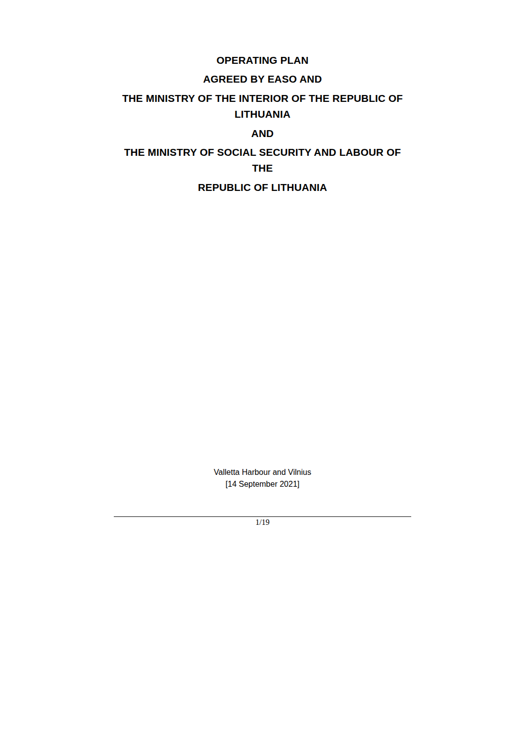OPERATING PLAN
AGREED BY EASO AND
THE MINISTRY OF THE INTERIOR OF THE REPUBLIC OF LITHUANIA
AND
THE MINISTRY OF SOCIAL SECURITY AND LABOUR OF THE
REPUBLIC OF LITHUANIA
Valletta Harbour and Vilnius
[14 September 2021]
1/19